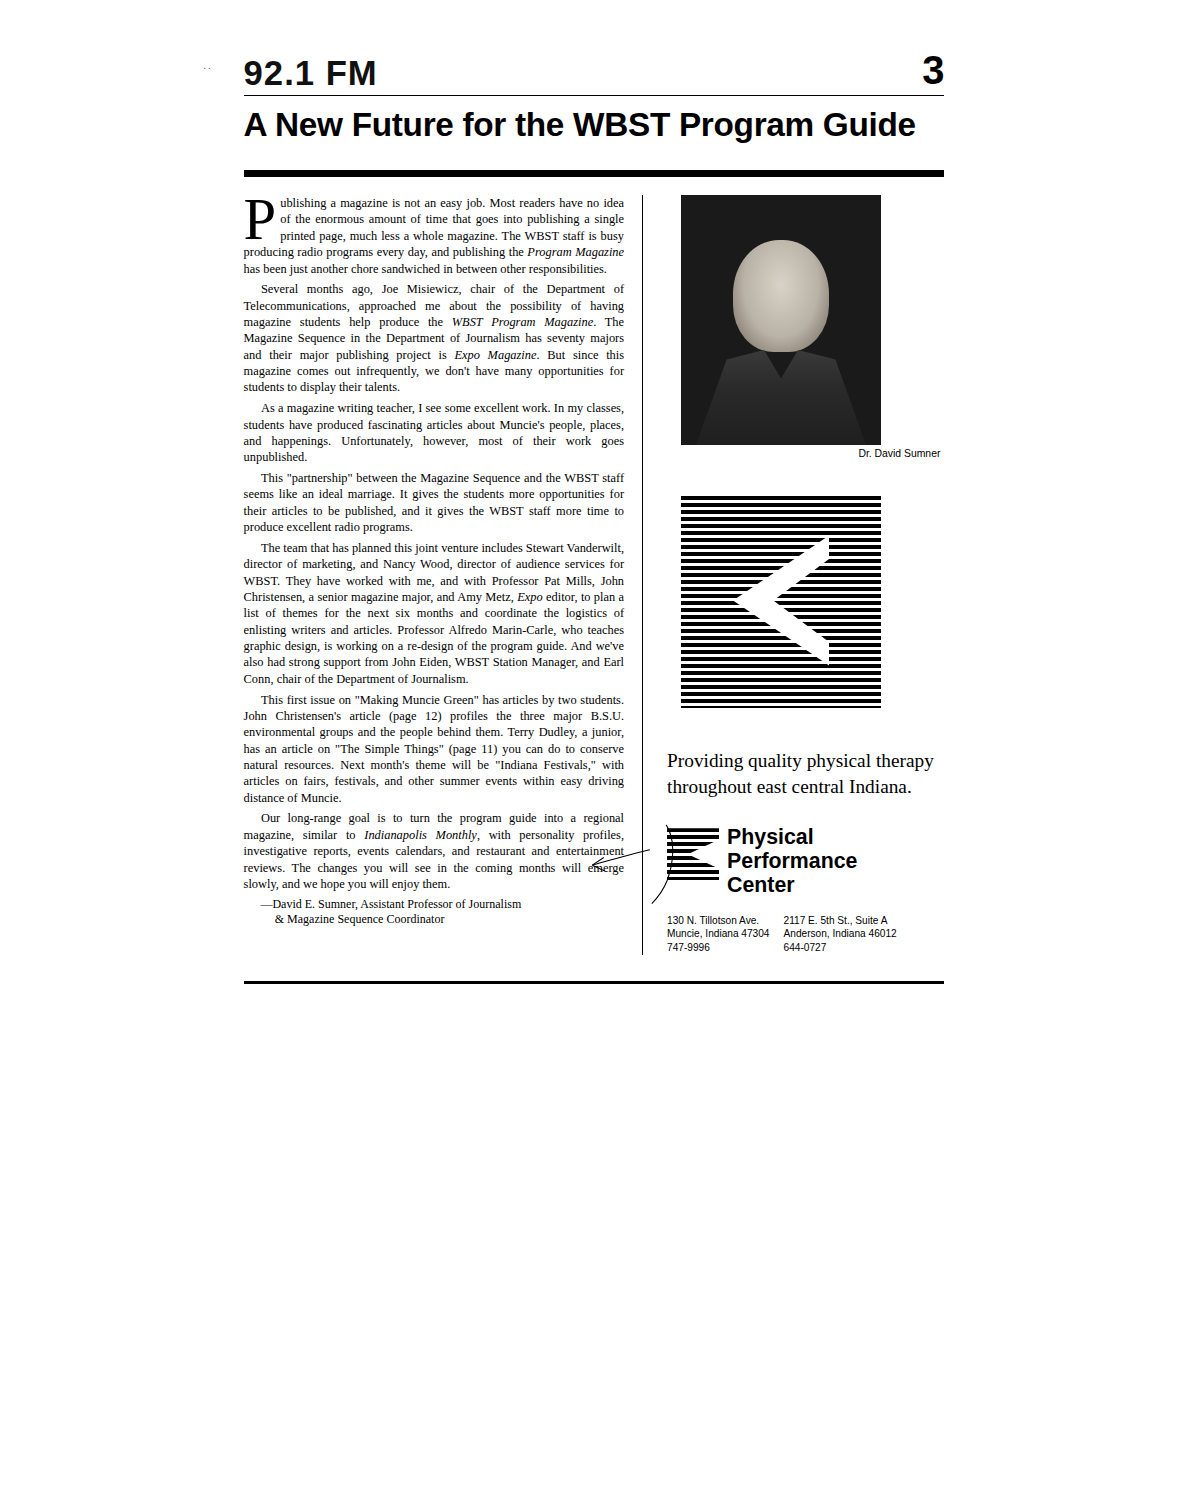..
92.1 FM
3
A New Future for the WBST Program Guide
Publishing a magazine is not an easy job. Most readers have no idea of the enormous amount of time that goes into publishing a single printed page, much less a whole magazine. The WBST staff is busy producing radio programs every day, and publishing the Program Magazine has been just another chore sandwiched in between other responsibilities.
Several months ago, Joe Misiewicz, chair of the Department of Telecommunications, approached me about the possibility of having magazine students help produce the WBST Program Magazine. The Magazine Sequence in the Department of Journalism has seventy majors and their major publishing project is Expo Magazine. But since this magazine comes out infrequently, we don't have many opportunities for students to display their talents.
As a magazine writing teacher, I see some excellent work. In my classes, students have produced fascinating articles about Muncie's people, places, and happenings. Unfortunately, however, most of their work goes unpublished.
This "partnership" between the Magazine Sequence and the WBST staff seems like an ideal marriage. It gives the students more opportunities for their articles to be published, and it gives the WBST staff more time to produce excellent radio programs.
The team that has planned this joint venture includes Stewart Vanderwilt, director of marketing, and Nancy Wood, director of audience services for WBST. They have worked with me, and with Professor Pat Mills, John Christensen, a senior magazine major, and Amy Metz, Expo editor, to plan a list of themes for the next six months and coordinate the logistics of enlisting writers and articles. Professor Alfredo Marin-Carle, who teaches graphic design, is working on a re-design of the program guide. And we've also had strong support from John Eiden, WBST Station Manager, and Earl Conn, chair of the Department of Journalism.
This first issue on "Making Muncie Green" has articles by two students. John Christensen's article (page 12) profiles the three major B.S.U. environmental groups and the people behind them. Terry Dudley, a junior, has an article on "The Simple Things" (page 11) you can do to conserve natural resources. Next month's theme will be "Indiana Festivals," with articles on fairs, festivals, and other summer events within easy driving distance of Muncie.
Our long-range goal is to turn the program guide into a regional magazine, similar to Indianapolis Monthly, with personality profiles, investigative reports, events calendars, and restaurant and entertainment reviews. The changes you will see in the coming months will emerge slowly, and we hope you will enjoy them.
—David E. Sumner, Assistant Professor of Journalism & Magazine Sequence Coordinator
Dr. David Sumner
Providing quality physical therapy throughout east central Indiana.
Physical
Performance
Center
130 N. Tillotson Ave.
Muncie, Indiana 47304
747-9996
2117 E. 5th St., Suite A
Anderson, Indiana 46012
644-0727